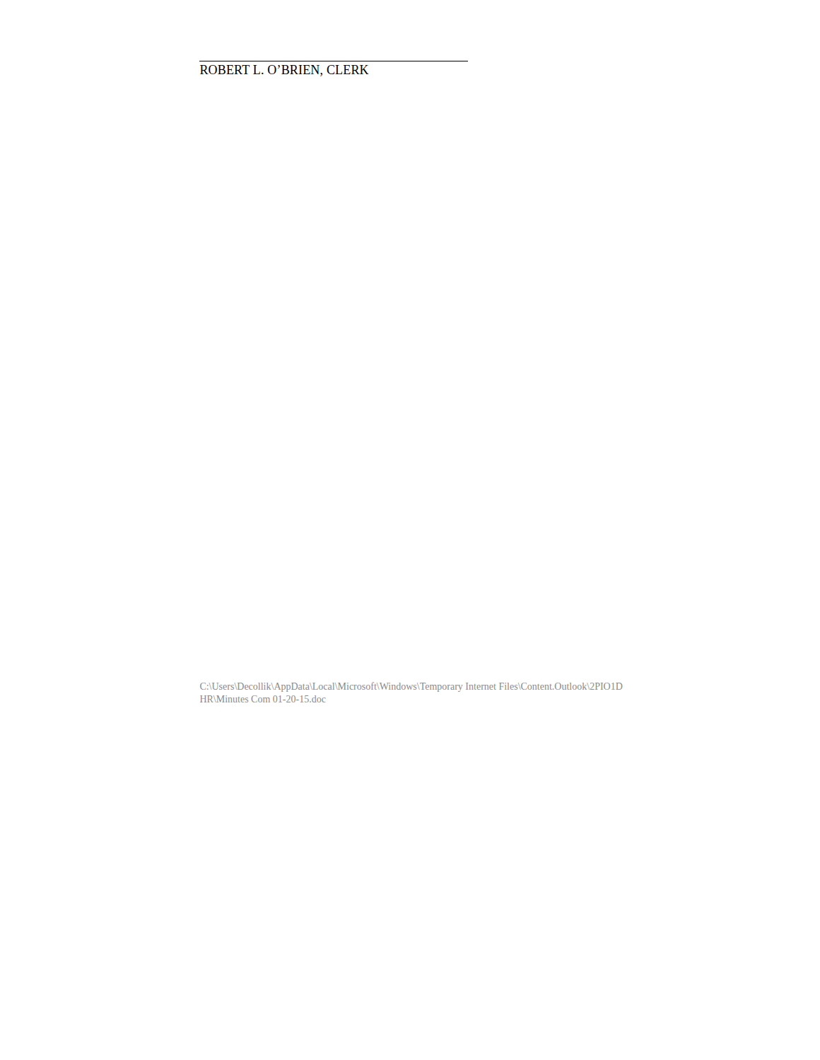ROBERT L. O’BRIEN, CLERK
C:\Users\Decollik\AppData\Local\Microsoft\Windows\Temporary Internet Files\Content.Outlook\2PIO1DHR\Minutes Com 01-20-15.doc